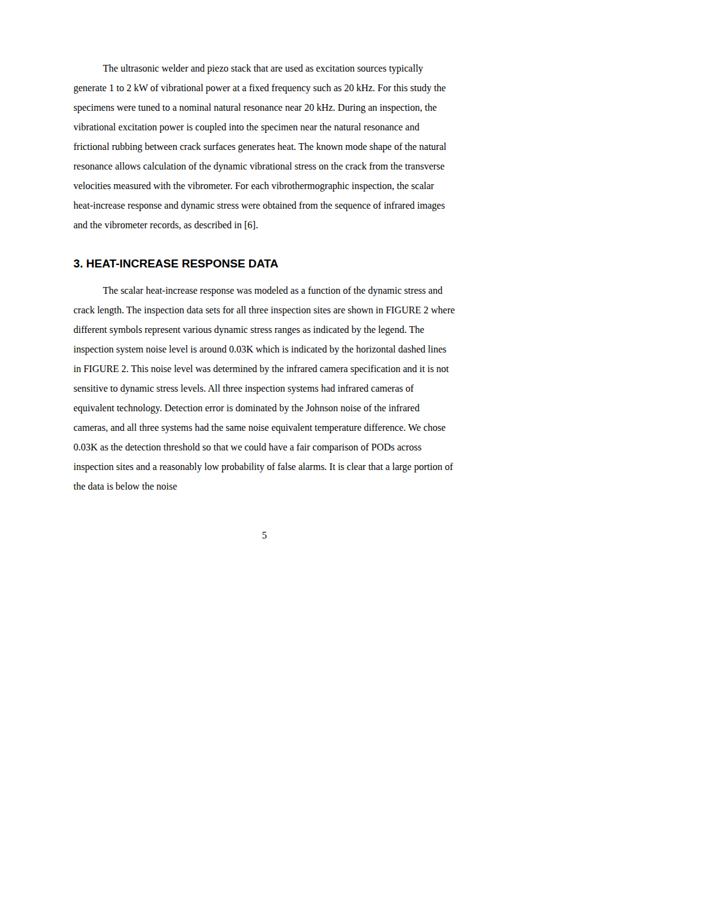The ultrasonic welder and piezo stack that are used as excitation sources typically generate 1 to 2 kW of vibrational power at a fixed frequency such as 20 kHz. For this study the specimens were tuned to a nominal natural resonance near 20 kHz. During an inspection, the vibrational excitation power is coupled into the specimen near the natural resonance and frictional rubbing between crack surfaces generates heat. The known mode shape of the natural resonance allows calculation of the dynamic vibrational stress on the crack from the transverse velocities measured with the vibrometer. For each vibrothermographic inspection, the scalar heat-increase response and dynamic stress were obtained from the sequence of infrared images and the vibrometer records, as described in [6].
3. HEAT-INCREASE RESPONSE DATA
The scalar heat-increase response was modeled as a function of the dynamic stress and crack length. The inspection data sets for all three inspection sites are shown in FIGURE 2 where different symbols represent various dynamic stress ranges as indicated by the legend. The inspection system noise level is around 0.03K which is indicated by the horizontal dashed lines in FIGURE 2. This noise level was determined by the infrared camera specification and it is not sensitive to dynamic stress levels. All three inspection systems had infrared cameras of equivalent technology. Detection error is dominated by the Johnson noise of the infrared cameras, and all three systems had the same noise equivalent temperature difference. We chose 0.03K as the detection threshold so that we could have a fair comparison of PODs across inspection sites and a reasonably low probability of false alarms. It is clear that a large portion of the data is below the noise
5